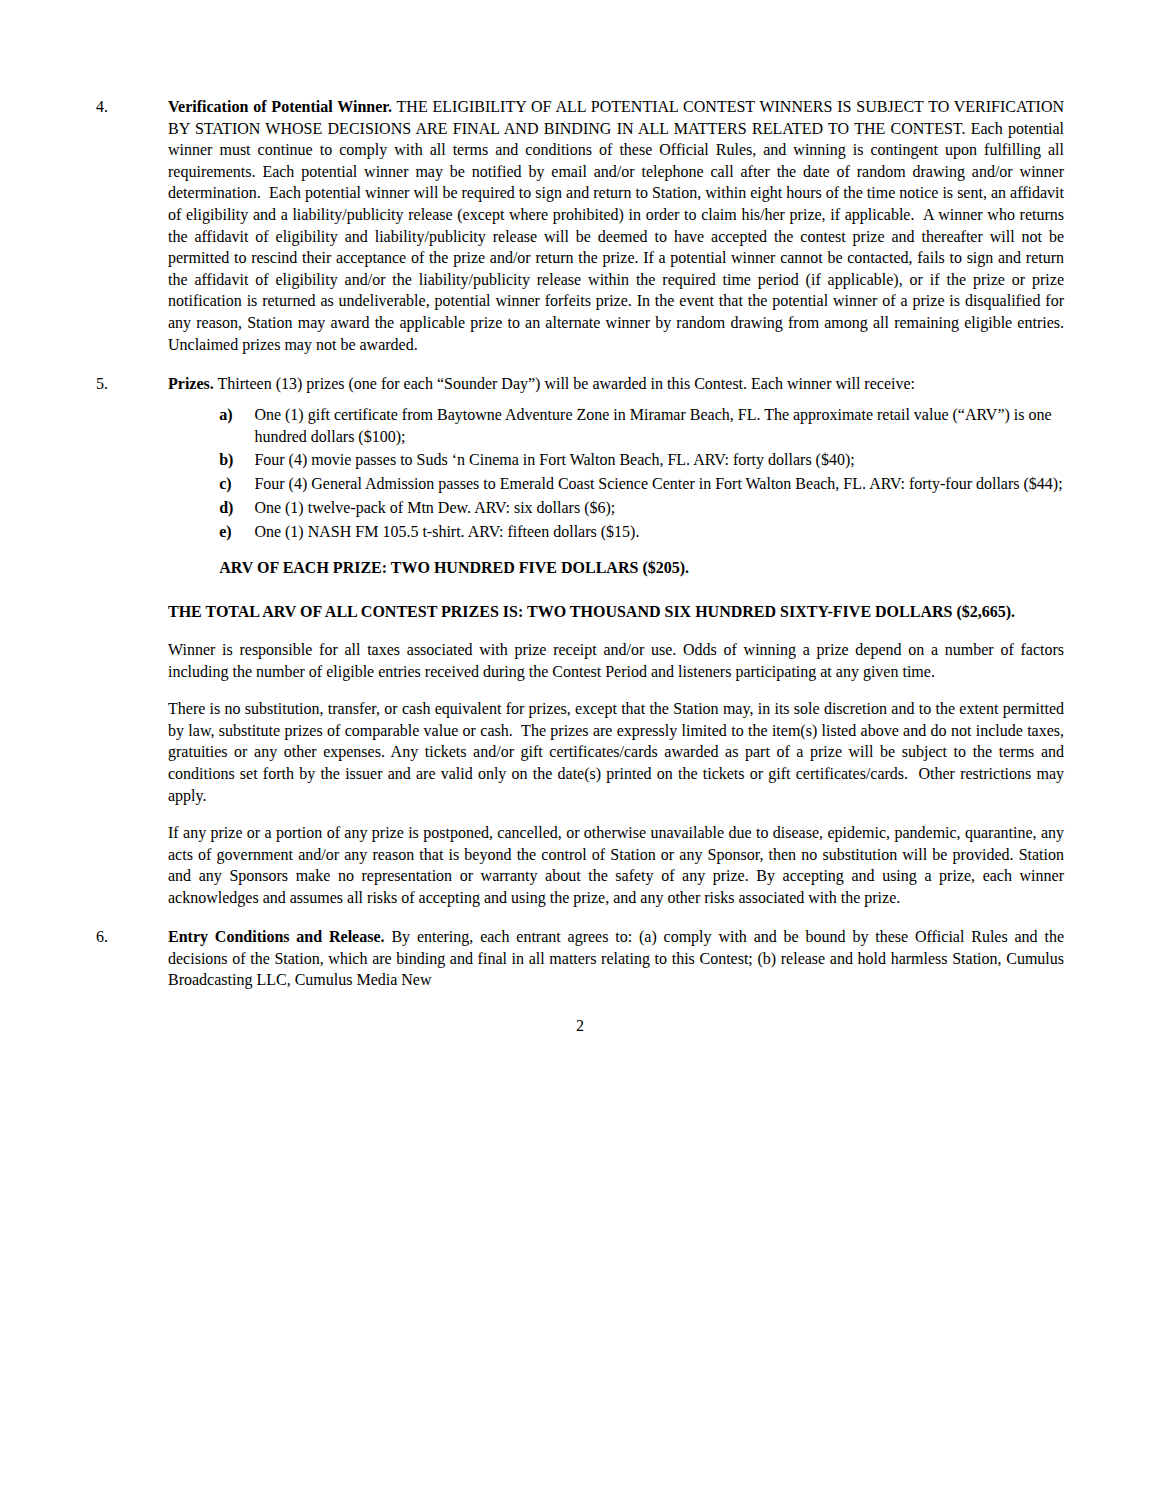4. Verification of Potential Winner. The eligibility of all potential contest winners is subject to verification by Station whose decisions are final and binding in all matters related to the Contest. Each potential winner must continue to comply with all terms and conditions of these Official Rules, and winning is contingent upon fulfilling all requirements. Each potential winner may be notified by email and/or telephone call after the date of random drawing and/or winner determination. Each potential winner will be required to sign and return to Station, within eight hours of the time notice is sent, an affidavit of eligibility and a liability/publicity release (except where prohibited) in order to claim his/her prize, if applicable. A winner who returns the affidavit of eligibility and liability/publicity release will be deemed to have accepted the contest prize and thereafter will not be permitted to rescind their acceptance of the prize and/or return the prize. If a potential winner cannot be contacted, fails to sign and return the affidavit of eligibility and/or the liability/publicity release within the required time period (if applicable), or if the prize or prize notification is returned as undeliverable, potential winner forfeits prize. In the event that the potential winner of a prize is disqualified for any reason, Station may award the applicable prize to an alternate winner by random drawing from among all remaining eligible entries. Unclaimed prizes may not be awarded.
5. Prizes. Thirteen (13) prizes (one for each “Sounder Day”) will be awarded in this Contest. Each winner will receive:
a) One (1) gift certificate from Baytowne Adventure Zone in Miramar Beach, FL. The approximate retail value (“ARV”) is one hundred dollars ($100);
b) Four (4) movie passes to Suds ‘n Cinema in Fort Walton Beach, FL. ARV: forty dollars ($40);
c) Four (4) General Admission passes to Emerald Coast Science Center in Fort Walton Beach, FL. ARV: forty-four dollars ($44);
d) One (1) twelve-pack of Mtn Dew. ARV: six dollars ($6);
e) One (1) NASH FM 105.5 t-shirt. ARV: fifteen dollars ($15).
ARV OF EACH PRIZE: TWO HUNDRED FIVE DOLLARS ($205).
THE TOTAL ARV OF ALL CONTEST PRIZES IS: TWO THOUSAND SIX HUNDRED SIXTY-FIVE DOLLARS ($2,665).
Winner is responsible for all taxes associated with prize receipt and/or use. Odds of winning a prize depend on a number of factors including the number of eligible entries received during the Contest Period and listeners participating at any given time.
There is no substitution, transfer, or cash equivalent for prizes, except that the Station may, in its sole discretion and to the extent permitted by law, substitute prizes of comparable value or cash. The prizes are expressly limited to the item(s) listed above and do not include taxes, gratuities or any other expenses. Any tickets and/or gift certificates/cards awarded as part of a prize will be subject to the terms and conditions set forth by the issuer and are valid only on the date(s) printed on the tickets or gift certificates/cards. Other restrictions may apply.
If any prize or a portion of any prize is postponed, cancelled, or otherwise unavailable due to disease, epidemic, pandemic, quarantine, any acts of government and/or any reason that is beyond the control of Station or any Sponsor, then no substitution will be provided. Station and any Sponsors make no representation or warranty about the safety of any prize. By accepting and using a prize, each winner acknowledges and assumes all risks of accepting and using the prize, and any other risks associated with the prize.
6. Entry Conditions and Release. By entering, each entrant agrees to: (a) comply with and be bound by these Official Rules and the decisions of the Station, which are binding and final in all matters relating to this Contest; (b) release and hold harmless Station, Cumulus Broadcasting LLC, Cumulus Media New
2